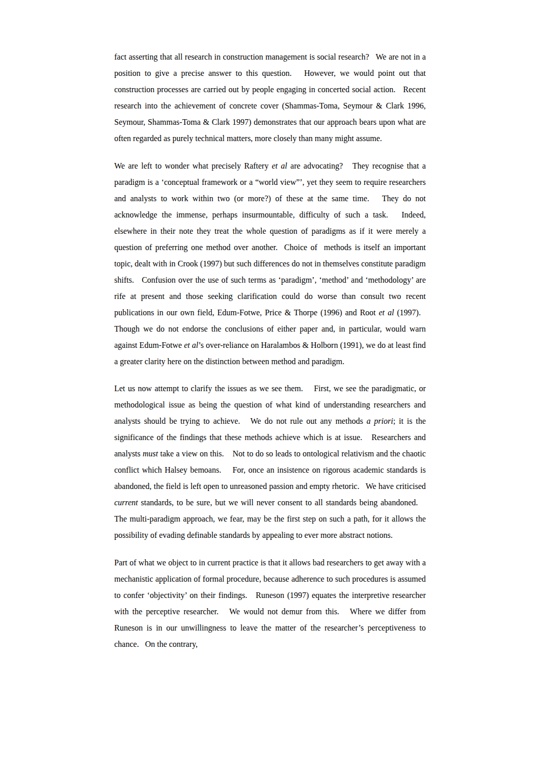fact asserting that all research in construction management is social research? We are not in a position to give a precise answer to this question. However, we would point out that construction processes are carried out by people engaging in concerted social action. Recent research into the achievement of concrete cover (Shammas-Toma, Seymour & Clark 1996, Seymour, Shammas-Toma & Clark 1997) demonstrates that our approach bears upon what are often regarded as purely technical matters, more closely than many might assume.
We are left to wonder what precisely Raftery et al are advocating? They recognise that a paradigm is a ‘conceptual framework or a “world view”’, yet they seem to require researchers and analysts to work within two (or more?) of these at the same time. They do not acknowledge the immense, perhaps insurmountable, difficulty of such a task. Indeed, elsewhere in their note they treat the whole question of paradigms as if it were merely a question of preferring one method over another. Choice of methods is itself an important topic, dealt with in Crook (1997) but such differences do not in themselves constitute paradigm shifts. Confusion over the use of such terms as ‘paradigm’, ‘method’ and ‘methodology’ are rife at present and those seeking clarification could do worse than consult two recent publications in our own field, Edum-Fotwe, Price & Thorpe (1996) and Root et al (1997). Though we do not endorse the conclusions of either paper and, in particular, would warn against Edum-Fotwe et al’s over-reliance on Haralambos & Holborn (1991), we do at least find a greater clarity here on the distinction between method and paradigm.
Let us now attempt to clarify the issues as we see them. First, we see the paradigmatic, or methodological issue as being the question of what kind of understanding researchers and analysts should be trying to achieve. We do not rule out any methods a priori; it is the significance of the findings that these methods achieve which is at issue. Researchers and analysts must take a view on this. Not to do so leads to ontological relativism and the chaotic conflict which Halsey bemoans. For, once an insistence on rigorous academic standards is abandoned, the field is left open to unreasoned passion and empty rhetoric. We have criticised current standards, to be sure, but we will never consent to all standards being abandoned. The multi-paradigm approach, we fear, may be the first step on such a path, for it allows the possibility of evading definable standards by appealing to ever more abstract notions.
Part of what we object to in current practice is that it allows bad researchers to get away with a mechanistic application of formal procedure, because adherence to such procedures is assumed to confer ‘objectivity’ on their findings. Runeson (1997) equates the interpretive researcher with the perceptive researcher. We would not demur from this. Where we differ from Runeson is in our unwillingness to leave the matter of the researcher’s perceptiveness to chance. On the contrary,